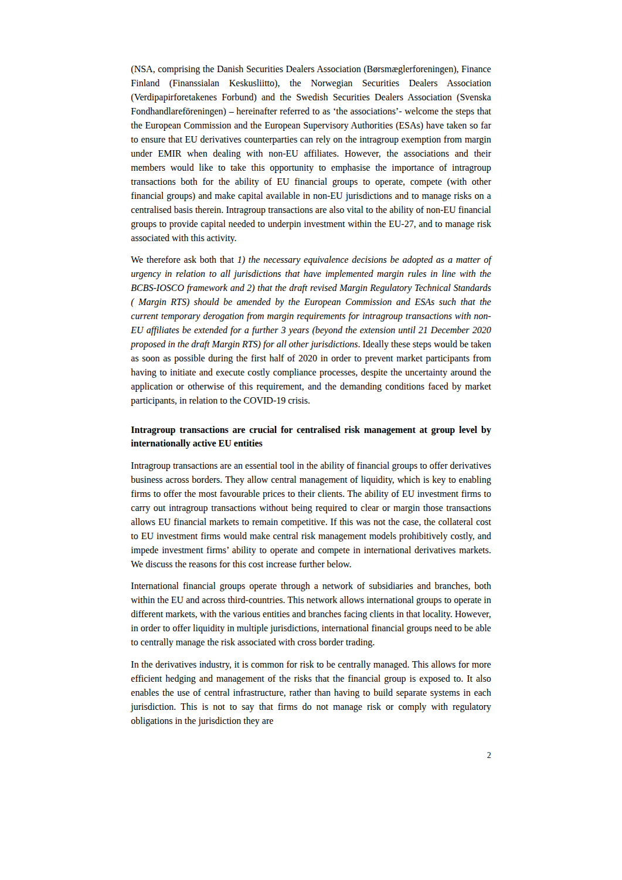(NSA, comprising the Danish Securities Dealers Association (Børsmæglerforeningen), Finance Finland (Finanssialan Keskusliitto), the Norwegian Securities Dealers Association (Verdipapirforetakenes Forbund) and the Swedish Securities Dealers Association (Svenska Fondhandlareföreningen) – hereinafter referred to as ‘the associations’- welcome the steps that the European Commission and the European Supervisory Authorities (ESAs) have taken so far to ensure that EU derivatives counterparties can rely on the intragroup exemption from margin under EMIR when dealing with non-EU affiliates. However, the associations and their members would like to take this opportunity to emphasise the importance of intragroup transactions both for the ability of EU financial groups to operate, compete (with other financial groups) and make capital available in non-EU jurisdictions and to manage risks on a centralised basis therein. Intragroup transactions are also vital to the ability of non-EU financial groups to provide capital needed to underpin investment within the EU-27, and to manage risk associated with this activity.
We therefore ask both that 1) the necessary equivalence decisions be adopted as a matter of urgency in relation to all jurisdictions that have implemented margin rules in line with the BCBS-IOSCO framework and 2) that the draft revised Margin Regulatory Technical Standards ( Margin RTS) should be amended by the European Commission and ESAs such that the current temporary derogation from margin requirements for intragroup transactions with non-EU affiliates be extended for a further 3 years (beyond the extension until 21 December 2020 proposed in the draft Margin RTS) for all other jurisdictions. Ideally these steps would be taken as soon as possible during the first half of 2020 in order to prevent market participants from having to initiate and execute costly compliance processes, despite the uncertainty around the application or otherwise of this requirement, and the demanding conditions faced by market participants, in relation to the COVID-19 crisis.
Intragroup transactions are crucial for centralised risk management at group level by internationally active EU entities
Intragroup transactions are an essential tool in the ability of financial groups to offer derivatives business across borders. They allow central management of liquidity, which is key to enabling firms to offer the most favourable prices to their clients. The ability of EU investment firms to carry out intragroup transactions without being required to clear or margin those transactions allows EU financial markets to remain competitive. If this was not the case, the collateral cost to EU investment firms would make central risk management models prohibitively costly, and impede investment firms’ ability to operate and compete in international derivatives markets. We discuss the reasons for this cost increase further below.
International financial groups operate through a network of subsidiaries and branches, both within the EU and across third-countries. This network allows international groups to operate in different markets, with the various entities and branches facing clients in that locality. However, in order to offer liquidity in multiple jurisdictions, international financial groups need to be able to centrally manage the risk associated with cross border trading.
In the derivatives industry, it is common for risk to be centrally managed. This allows for more efficient hedging and management of the risks that the financial group is exposed to. It also enables the use of central infrastructure, rather than having to build separate systems in each jurisdiction. This is not to say that firms do not manage risk or comply with regulatory obligations in the jurisdiction they are
2